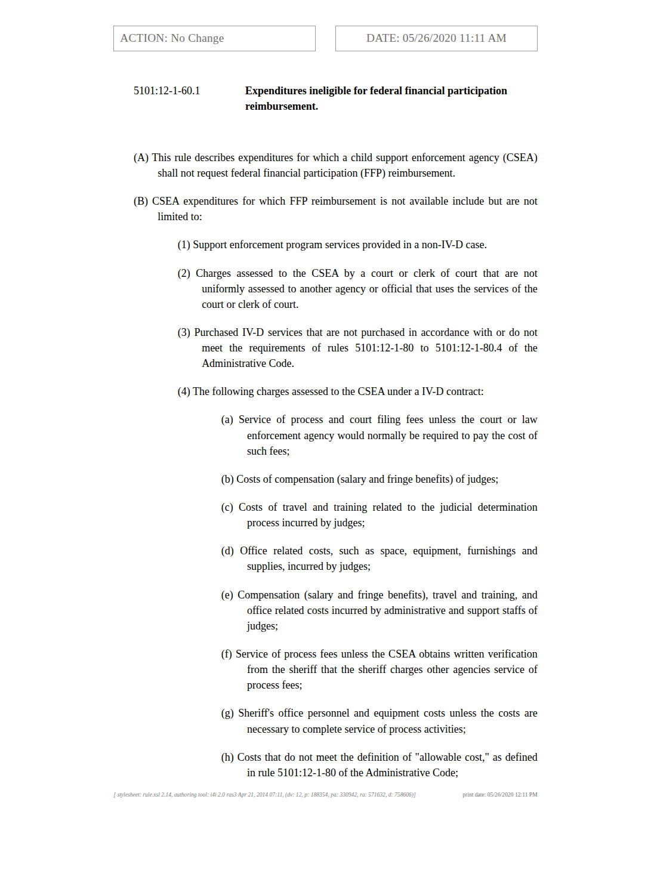ACTION: No Change
DATE: 05/26/2020 11:11 AM
5101:12-1-60.1
Expenditures ineligible for federal financial participation reimbursement.
(A) This rule describes expenditures for which a child support enforcement agency (CSEA) shall not request federal financial participation (FFP) reimbursement.
(B) CSEA expenditures for which FFP reimbursement is not available include but are not limited to:
(1) Support enforcement program services provided in a non-IV-D case.
(2) Charges assessed to the CSEA by a court or clerk of court that are not uniformly assessed to another agency or official that uses the services of the court or clerk of court.
(3) Purchased IV-D services that are not purchased in accordance with or do not meet the requirements of rules 5101:12-1-80 to 5101:12-1-80.4 of the Administrative Code.
(4) The following charges assessed to the CSEA under a IV-D contract:
(a) Service of process and court filing fees unless the court or law enforcement agency would normally be required to pay the cost of such fees;
(b) Costs of compensation (salary and fringe benefits) of judges;
(c) Costs of travel and training related to the judicial determination process incurred by judges;
(d) Office related costs, such as space, equipment, furnishings and supplies, incurred by judges;
(e) Compensation (salary and fringe benefits), travel and training, and office related costs incurred by administrative and support staffs of judges;
(f) Service of process fees unless the CSEA obtains written verification from the sheriff that the sheriff charges other agencies service of process fees;
(g) Sheriff's office personnel and equipment costs unless the costs are necessary to complete service of process activities;
(h) Costs that do not meet the definition of "allowable cost," as defined in rule 5101:12-1-80 of the Administrative Code;
[ stylesheet: rule.xsl 2.14, authoring tool: i4i 2.0 ras3 Apr 21, 2014 07:11, (dv: 12, p: 188354, pa: 330942, ra: 571632, d: 758606)]
print date: 05/26/2020 12:11 PM